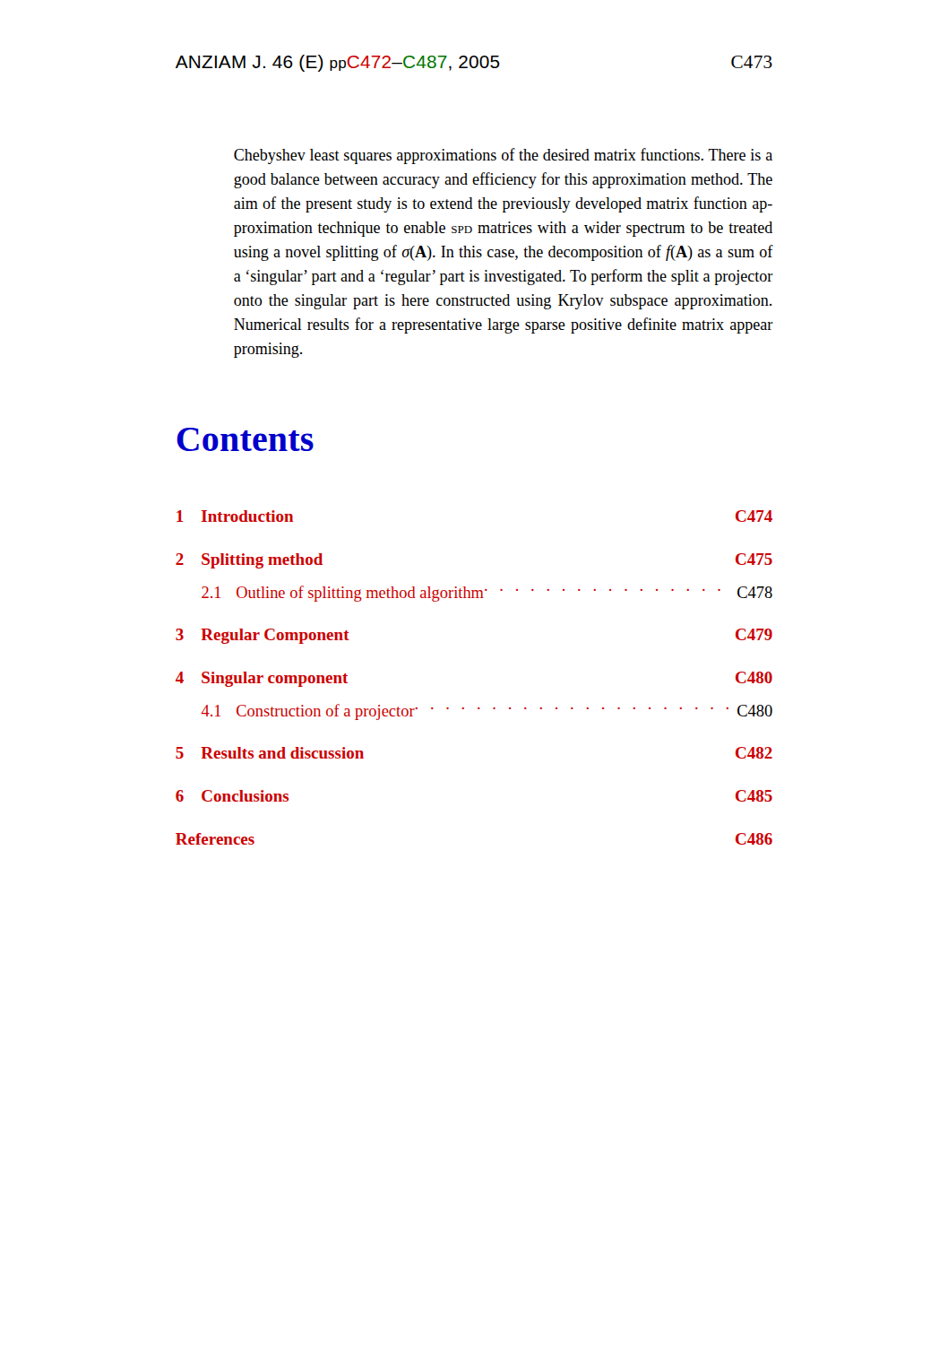ANZIAM J. 46 (E) pp C472–C487, 2005 C473
Chebyshev least squares approximations of the desired matrix functions. There is a good balance between accuracy and efficiency for this approximation method. The aim of the present study is to extend the previously developed matrix function approximation technique to enable spd matrices with a wider spectrum to be treated using a novel splitting of σ(A). In this case, the decomposition of f(A) as a sum of a ‘singular’ part and a ‘regular’ part is investigated. To perform the split a projector onto the singular part is here constructed using Krylov subspace approximation. Numerical results for a representative large sparse positive definite matrix appear promising.
Contents
1 Introduction C474
2 Splitting method C475
2.1 Outline of splitting method algorithm . . . . . . . . . . . . . . . . . . . . . . . . . . . . . . C478
3 Regular Component C479
4 Singular component C480
4.1 Construction of a projector . . . . . . . . . . . . . . . . . . . . . . . . . . . . . . . . . C480
5 Results and discussion C482
6 Conclusions C485
References C486